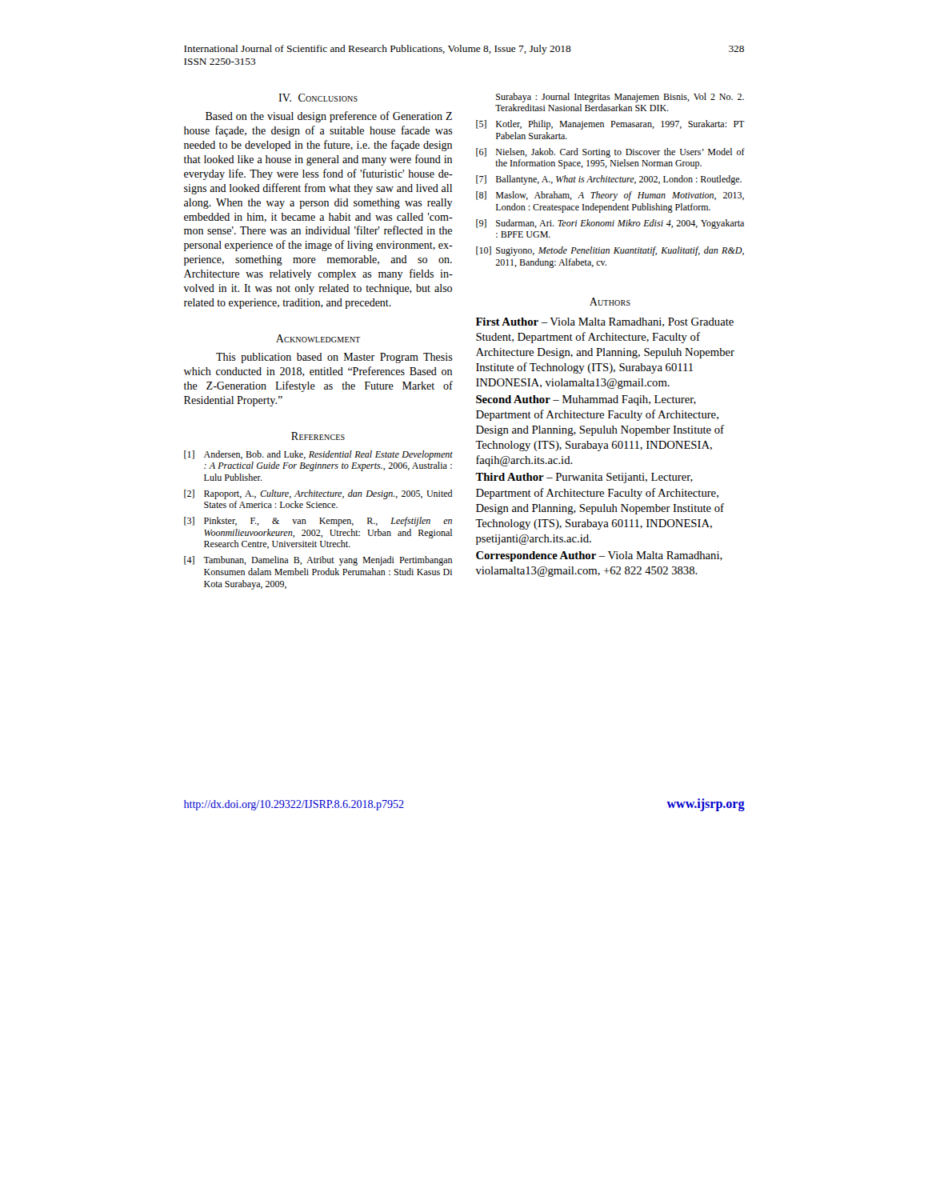International Journal of Scientific and Research Publications, Volume 8, Issue 7, July 2018
ISSN 2250-3153
328
IV. Conclusions
Based on the visual design preference of Generation Z house façade, the design of a suitable house facade was needed to be developed in the future, i.e. the façade design that looked like a house in general and many were found in everyday life. They were less fond of 'futuristic' house designs and looked different from what they saw and lived all along. When the way a person did something was really embedded in him, it became a habit and was called 'common sense'. There was an individual 'filter' reflected in the personal experience of the image of living environment, experience, something more memorable, and so on. Architecture was relatively complex as many fields involved in it. It was not only related to technique, but also related to experience, tradition, and precedent.
Acknowledgment
This publication based on Master Program Thesis which conducted in 2018, entitled “Preferences Based on the Z-Generation Lifestyle as the Future Market of Residential Property.”
References
[1] Andersen, Bob. and Luke, Residential Real Estate Development : A Practical Guide For Beginners to Experts., 2006, Australia : Lulu Publisher.
[2] Rapoport, A., Culture, Architecture, dan Design., 2005, United States of America : Locke Science.
[3] Pinkster, F., & van Kempen, R., Leefstijlen en Woonmilieuvoorkeuren, 2002, Utrecht: Urban and Regional Research Centre, Universiteit Utrecht.
[4] Tambunan, Damelina B, Atribut yang Menjadi Pertimbangan Konsumen dalam Membeli Produk Perumahan : Studi Kasus Di Kota Surabaya, 2009,
Surabaya : Journal Integritas Manajemen Bisnis, Vol 2 No. 2. Terakreditasi Nasional Berdasarkan SK DIK.
[5] Kotler, Philip, Manajemen Pemasaran, 1997, Surakarta: PT Pabelan Surakarta.
[6] Nielsen, Jakob. Card Sorting to Discover the Users’ Model of the Information Space, 1995, Nielsen Norman Group.
[7] Ballantyne, A., What is Architecture, 2002, London : Routledge.
[8] Maslow, Abraham, A Theory of Human Motivation, 2013, London : Createspace Independent Publishing Platform.
[9] Sudarman, Ari. Teori Ekonomi Mikro Edisi 4, 2004, Yogyakarta : BPFE UGM.
[10] Sugiyono, Metode Penelitian Kuantitatif, Kualitatif, dan R&D, 2011, Bandung: Alfabeta, cv.
Authors
First Author – Viola Malta Ramadhani, Post Graduate Student, Department of Architecture, Faculty of Architecture Design, and Planning, Sepuluh Nopember Institute of Technology (ITS), Surabaya 60111 INDONESIA, violamalta13@gmail.com.
Second Author – Muhammad Faqih, Lecturer, Department of Architecture Faculty of Architecture, Design and Planning, Sepuluh Nopember Institute of Technology (ITS), Surabaya 60111, INDONESIA, faqih@arch.its.ac.id.
Third Author – Purwanita Setijanti, Lecturer, Department of Architecture Faculty of Architecture, Design and Planning, Sepuluh Nopember Institute of Technology (ITS), Surabaya 60111, INDONESIA, psetijanti@arch.its.ac.id.
Correspondence Author – Viola Malta Ramadhani, violamalta13@gmail.com, +62 822 4502 3838.
http://dx.doi.org/10.29322/IJSRP.8.6.2018.p7952
www.ijsrp.org